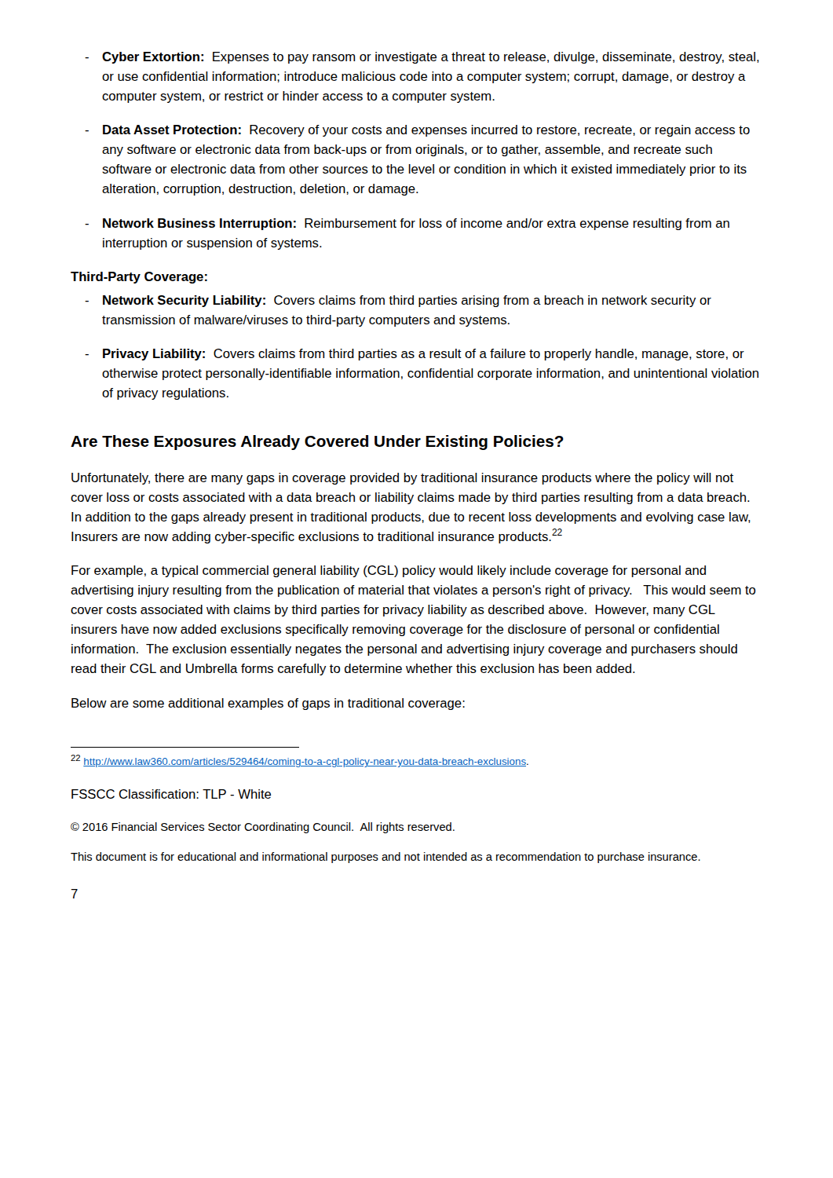Cyber Extortion: Expenses to pay ransom or investigate a threat to release, divulge, disseminate, destroy, steal, or use confidential information; introduce malicious code into a computer system; corrupt, damage, or destroy a computer system, or restrict or hinder access to a computer system.
Data Asset Protection: Recovery of your costs and expenses incurred to restore, recreate, or regain access to any software or electronic data from back-ups or from originals, or to gather, assemble, and recreate such software or electronic data from other sources to the level or condition in which it existed immediately prior to its alteration, corruption, destruction, deletion, or damage.
Network Business Interruption: Reimbursement for loss of income and/or extra expense resulting from an interruption or suspension of systems.
Third-Party Coverage:
Network Security Liability: Covers claims from third parties arising from a breach in network security or transmission of malware/viruses to third-party computers and systems.
Privacy Liability: Covers claims from third parties as a result of a failure to properly handle, manage, store, or otherwise protect personally-identifiable information, confidential corporate information, and unintentional violation of privacy regulations.
Are These Exposures Already Covered Under Existing Policies?
Unfortunately, there are many gaps in coverage provided by traditional insurance products where the policy will not cover loss or costs associated with a data breach or liability claims made by third parties resulting from a data breach. In addition to the gaps already present in traditional products, due to recent loss developments and evolving case law, Insurers are now adding cyber-specific exclusions to traditional insurance products.22
For example, a typical commercial general liability (CGL) policy would likely include coverage for personal and advertising injury resulting from the publication of material that violates a person's right of privacy. This would seem to cover costs associated with claims by third parties for privacy liability as described above. However, many CGL insurers have now added exclusions specifically removing coverage for the disclosure of personal or confidential information. The exclusion essentially negates the personal and advertising injury coverage and purchasers should read their CGL and Umbrella forms carefully to determine whether this exclusion has been added.
Below are some additional examples of gaps in traditional coverage:
22 http://www.law360.com/articles/529464/coming-to-a-cgl-policy-near-you-data-breach-exclusions.
FSSCC Classification: TLP - White
© 2016 Financial Services Sector Coordinating Council. All rights reserved.
This document is for educational and informational purposes and not intended as a recommendation to purchase insurance.
7